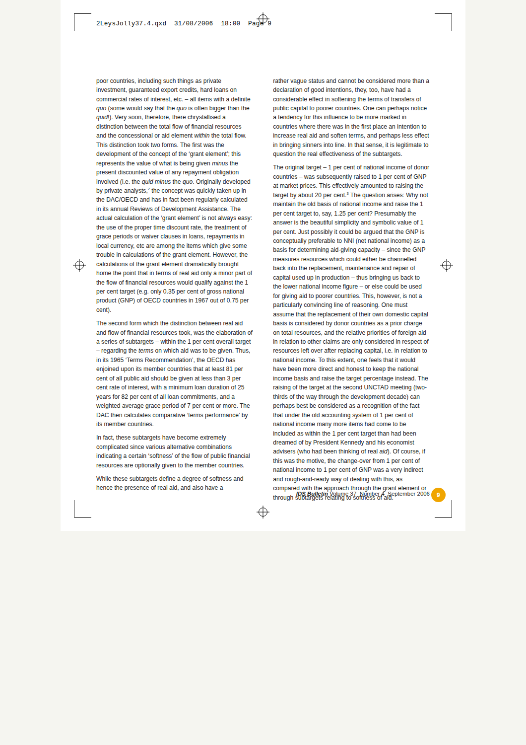2LeysJolly37.4.qxd 31/08/2006 18:00 Page 9
poor countries, including such things as private investment, guaranteed export credits, hard loans on commercial rates of interest, etc. – all items with a definite quo (some would say that the quo is often bigger than the quid!). Very soon, therefore, there chrystallised a distinction between the total flow of financial resources and the concessional or aid element within the total flow. This distinction took two forms. The first was the development of the concept of the ‘grant element’; this represents the value of what is being given minus the present discounted value of any repayment obligation involved (i.e. the quid minus the quo. Originally developed by private analysts,2 the concept was quickly taken up in the DAC/OECD and has in fact been regularly calculated in its annual Reviews of Development Assistance. The actual calculation of the ‘grant element’ is not always easy: the use of the proper time discount rate, the treatment of grace periods or waiver clauses in loans, repayments in local currency, etc are among the items which give some trouble in calculations of the grant element. However, the calculations of the grant element dramatically brought home the point that in terms of real aid only a minor part of the flow of financial resources would qualify against the 1 per cent target (e.g. only 0.35 per cent of gross national product (GNP) of OECD countries in 1967 out of 0.75 per cent).
The second form which the distinction between real aid and flow of financial resources took, was the elaboration of a series of subtargets – within the 1 per cent overall target – regarding the terms on which aid was to be given. Thus, in its 1965 ‘Terms Recommendation’, the OECD has enjoined upon its member countries that at least 81 per cent of all public aid should be given at less than 3 per cent rate of interest, with a minimum loan duration of 25 years for 82 per cent of all loan commitments, and a weighted average grace period of 7 per cent or more. The DAC then calculates comparative ‘terms performance’ by its member countries.
In fact, these subtargets have become extremely complicated since various alternative combinations indicating a certain ‘softness’ of the flow of public financial resources are optionally given to the member countries.
While these subtargets define a degree of softness and hence the presence of real aid, and also have a
rather vague status and cannot be considered more than a declaration of good intentions, they, too, have had a considerable effect in softening the terms of transfers of public capital to poorer countries. One can perhaps notice a tendency for this influence to be more marked in countries where there was in the first place an intention to increase real aid and soften terms, and perhaps less effect in bringing sinners into line. In that sense, it is legitimate to question the real effectiveness of the subtargets.
The original target – 1 per cent of national income of donor countries – was subsequently raised to 1 per cent of GNP at market prices. This effectively amounted to raising the target by about 20 per cent.3 The question arises: Why not maintain the old basis of national income and raise the 1 per cent target to, say, 1.25 per cent? Presumably the answer is the beautiful simplicity and symbolic value of 1 per cent. Just possibly it could be argued that the GNP is conceptually preferable to NNI (net national income) as a basis for determining aid-giving capacity – since the GNP measures resources which could either be channelled back into the replacement, maintenance and repair of capital used up in production – thus bringing us back to the lower national income figure – or else could be used for giving aid to poorer countries. This, however, is not a particularly convincing line of reasoning. One must assume that the replacement of their own domestic capital basis is considered by donor countries as a prior charge on total resources, and the relative priorities of foreign aid in relation to other claims are only considered in respect of resources left over after replacing capital, i.e. in relation to national income. To this extent, one feels that it would have been more direct and honest to keep the national income basis and raise the target percentage instead. The raising of the target at the second UNCTAD meeting (two-thirds of the way through the development decade) can perhaps best be considered as a recognition of the fact that under the old accounting system of 1 per cent of national income many more items had come to be included as within the 1 per cent target than had been dreamed of by President Kennedy and his economist advisers (who had been thinking of real aid). Of course, if this was the motive, the change-over from 1 per cent of national income to 1 per cent of GNP was a very indirect and rough-and-ready way of dealing with this, as compared with the approach through the grant element or through subtargets relating to softness of aid.
IDS Bulletin Volume 37 Number 4 September 2006
9